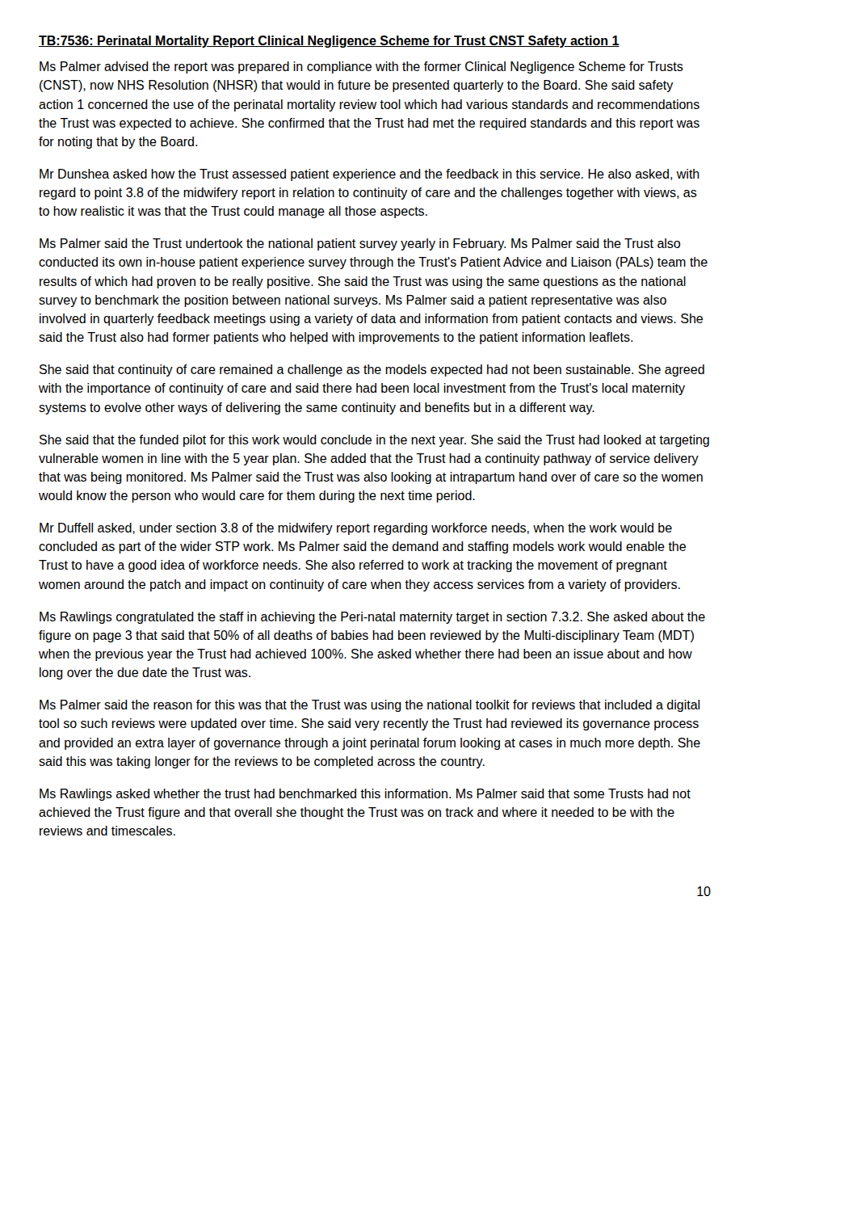TB:7536: Perinatal Mortality Report Clinical Negligence Scheme for Trust CNST Safety action 1
Ms Palmer advised the report was prepared in compliance with the former Clinical Negligence Scheme for Trusts (CNST), now NHS Resolution (NHSR) that would in future be presented quarterly to the Board. She said safety action 1 concerned the use of the perinatal mortality review tool which had various standards and recommendations the Trust was expected to achieve. She confirmed that the Trust had met the required standards and this report was for noting that by the Board.
Mr Dunshea asked how the Trust assessed patient experience and the feedback in this service. He also asked, with regard to point 3.8 of the midwifery report in relation to continuity of care and the challenges together with views, as to how realistic it was that the Trust could manage all those aspects.
Ms Palmer said the Trust undertook the national patient survey yearly in February. Ms Palmer said the Trust also conducted its own in-house patient experience survey through the Trust's Patient Advice and Liaison (PALs) team the results of which had proven to be really positive. She said the Trust was using the same questions as the national survey to benchmark the position between national surveys. Ms Palmer said a patient representative was also involved in quarterly feedback meetings using a variety of data and information from patient contacts and views. She said the Trust also had former patients who helped with improvements to the patient information leaflets.
She said that continuity of care remained a challenge as the models expected had not been sustainable. She agreed with the importance of continuity of care and said there had been local investment from the Trust's local maternity systems to evolve other ways of delivering the same continuity and benefits but in a different way.
She said that the funded pilot for this work would conclude in the next year. She said the Trust had looked at targeting vulnerable women in line with the 5 year plan. She added that the Trust had a continuity pathway of service delivery that was being monitored. Ms Palmer said the Trust was also looking at intrapartum hand over of care so the women would know the person who would care for them during the next time period.
Mr Duffell asked, under section 3.8 of the midwifery report regarding workforce needs, when the work would be concluded as part of the wider STP work. Ms Palmer said the demand and staffing models work would enable the Trust to have a good idea of workforce needs. She also referred to work at tracking the movement of pregnant women around the patch and impact on continuity of care when they access services from a variety of providers.
Ms Rawlings congratulated the staff in achieving the Peri-natal maternity target in section 7.3.2. She asked about the figure on page 3 that said that 50% of all deaths of babies had been reviewed by the Multi-disciplinary Team (MDT) when the previous year the Trust had achieved 100%. She asked whether there had been an issue about and how long over the due date the Trust was.
Ms Palmer said the reason for this was that the Trust was using the national toolkit for reviews that included a digital tool so such reviews were updated over time. She said very recently the Trust had reviewed its governance process and provided an extra layer of governance through a joint perinatal forum looking at cases in much more depth. She said this was taking longer for the reviews to be completed across the country.
Ms Rawlings asked whether the trust had benchmarked this information. Ms Palmer said that some Trusts had not achieved the Trust figure and that overall she thought the Trust was on track and where it needed to be with the reviews and timescales.
10